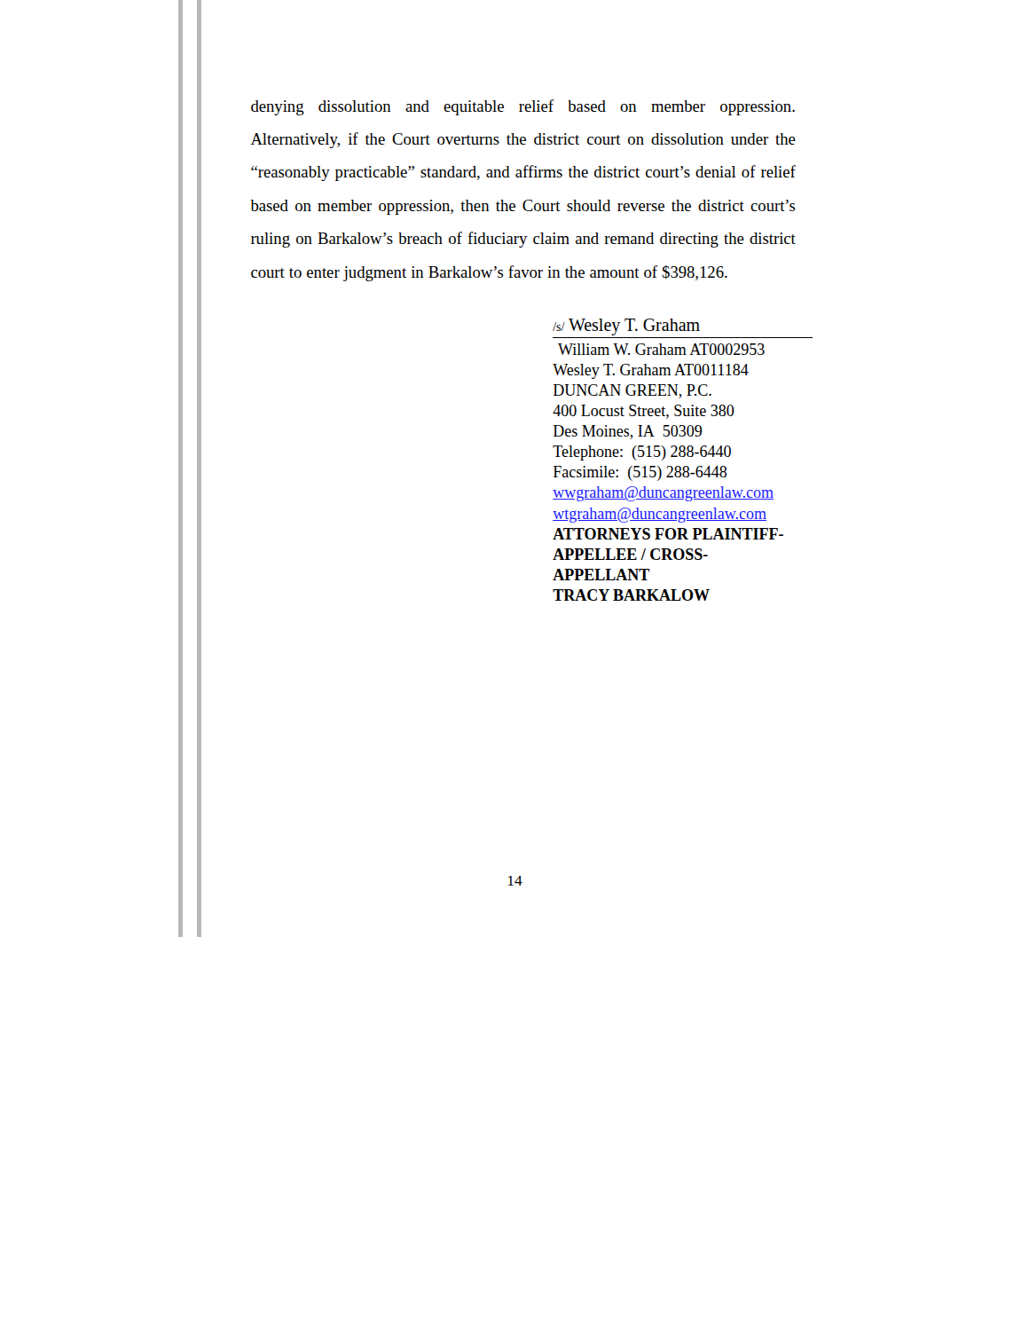denying dissolution and equitable relief based on member oppression. Alternatively, if the Court overturns the district court on dissolution under the “reasonably practicable” standard, and affirms the district court’s denial of relief based on member oppression, then the Court should reverse the district court’s ruling on Barkalow’s breach of fiduciary claim and remand directing the district court to enter judgment in Barkalow’s favor in the amount of $398,126.
/s/ Wesley T. Graham William W. Graham AT0002953 Wesley T. Graham AT0011184
DUNCAN GREEN, P.C.
400 Locust Street, Suite 380
Des Moines, IA 50309
Telephone: (515) 288-6440
Facsimile: (515) 288-6448
wwgraham@duncangreenlaw.com
wtgraham@duncangreenlaw.com
ATTORNEYS FOR PLAINTIFF-
APPELLEE / CROSS-APPELLANT
TRACY BARKALOW
14